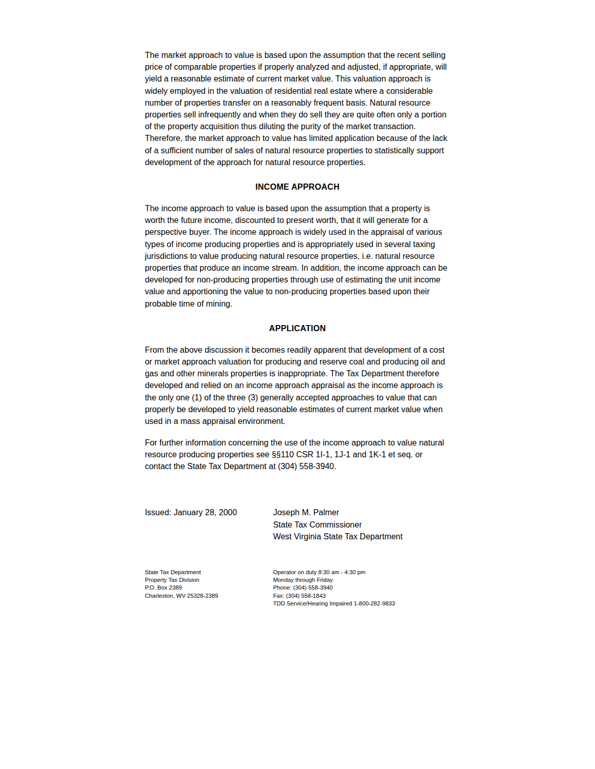The market approach to value is based upon the assumption that the recent selling price of comparable properties if properly analyzed and adjusted, if appropriate, will yield a reasonable estimate of current market value. This valuation approach is widely employed in the valuation of residential real estate where a considerable number of properties transfer on a reasonably frequent basis. Natural resource properties sell infrequently and when they do sell they are quite often only a portion of the property acquisition thus diluting the purity of the market transaction. Therefore, the market approach to value has limited application because of the lack of a sufficient number of sales of natural resource properties to statistically support development of the approach for natural resource properties.
INCOME APPROACH
The income approach to value is based upon the assumption that a property is worth the future income, discounted to present worth, that it will generate for a perspective buyer. The income approach is widely used in the appraisal of various types of income producing properties and is appropriately used in several taxing jurisdictions to value producing natural resource properties, i.e. natural resource properties that produce an income stream. In addition, the income approach can be developed for non-producing properties through use of estimating the unit income value and apportioning the value to non-producing properties based upon their probable time of mining.
APPLICATION
From the above discussion it becomes readily apparent that development of a cost or market approach valuation for producing and reserve coal and producing oil and gas and other minerals properties is inappropriate. The Tax Department therefore developed and relied on an income approach appraisal as the income approach is the only one (1) of the three (3) generally accepted approaches to value that can properly be developed to yield reasonable estimates of current market value when used in a mass appraisal environment.
For further information concerning the use of the income approach to value natural resource producing properties see §§110 CSR 1I-1, 1J-1 and 1K-1 et seq. or contact the State Tax Department at (304) 558-3940.
| Issued: January 28, 2000 | Joseph M. Palmer State Tax Commissioner West Virginia State Tax Department |
| State Tax Department Property Tax Division P.O. Box 2389 Charleston, WV 25328-2389 | Operator on duty 8:30 am - 4:30 pm Monday through Friday Phone: (304) 558-3940 Fax: (304) 558-1843 TDD Service/Hearing Impaired 1-800-282-9833 |